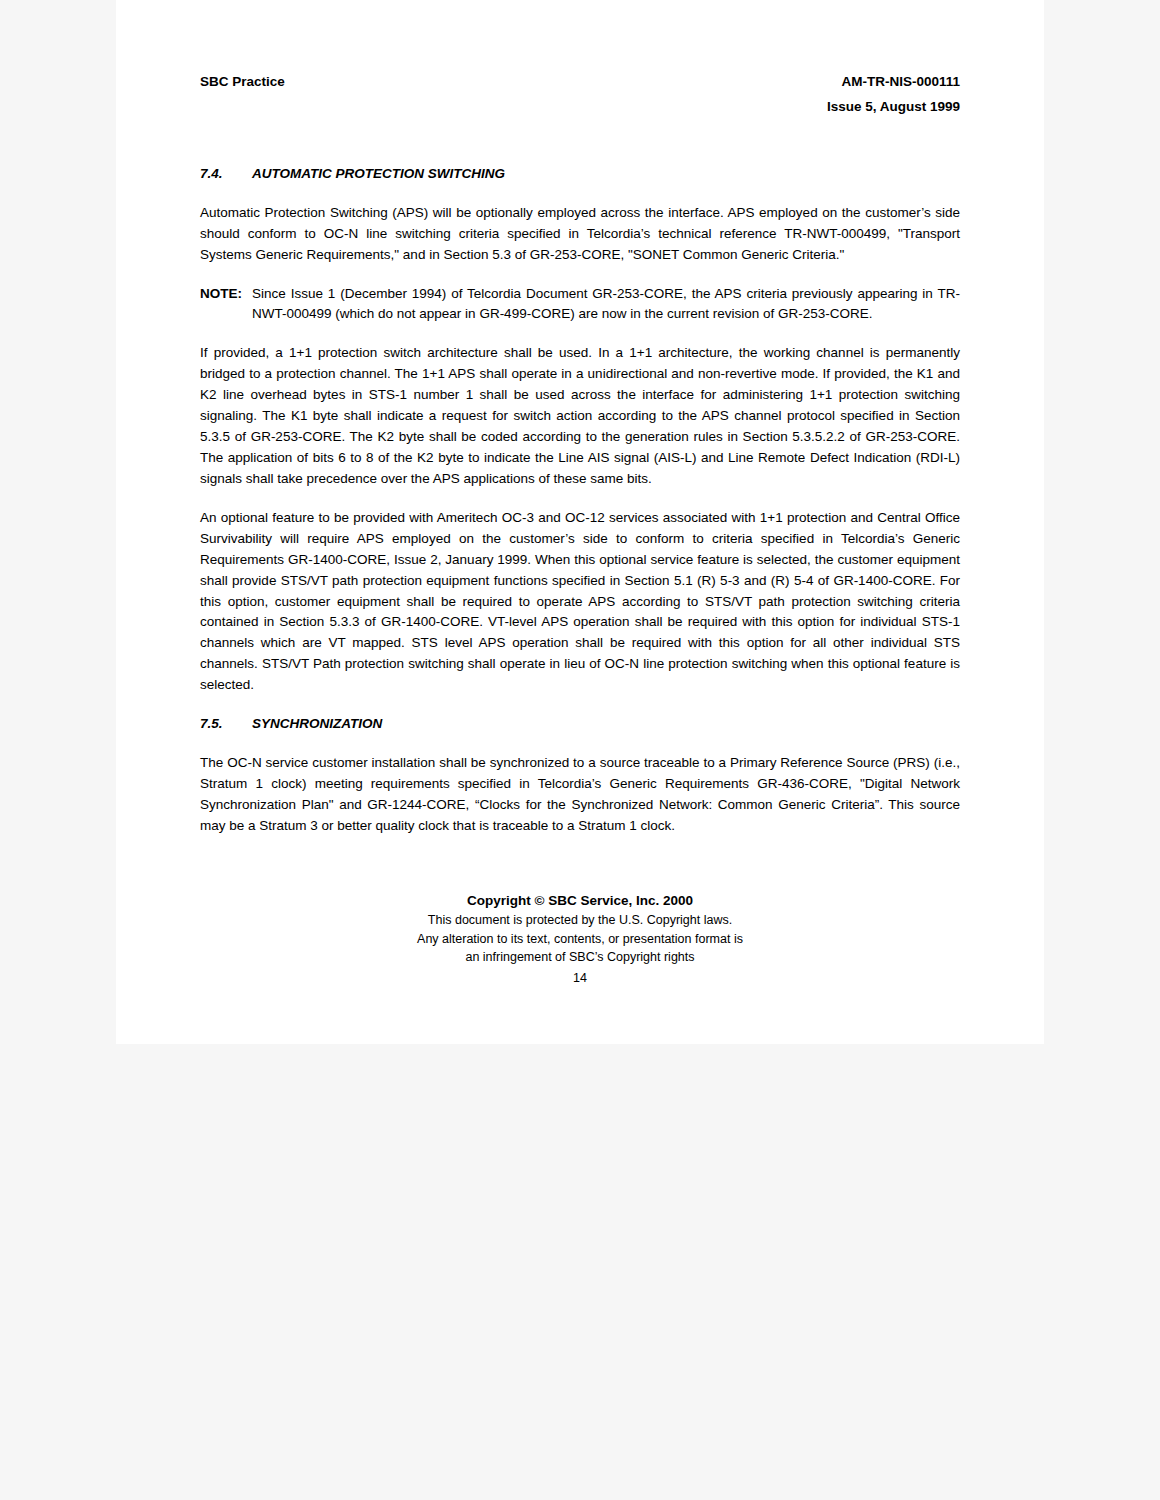SBC Practice
AM-TR-NIS-000111
Issue 5, August 1999
7.4. AUTOMATIC PROTECTION SWITCHING
Automatic Protection Switching (APS) will be optionally employed across the interface. APS employed on the customer’s side should conform to OC-N line switching criteria specified in Telcordia’s technical reference TR-NWT-000499, "Transport Systems Generic Requirements," and in Section 5.3 of GR-253-CORE, "SONET Common Generic Criteria."
NOTE:
Since Issue 1 (December 1994) of Telcordia Document GR-253-CORE, the APS criteria previously appearing in TR-NWT-000499 (which do not appear in GR-499-CORE) are now in the current revision of GR-253-CORE.
If provided, a 1+1 protection switch architecture shall be used. In a 1+1 architecture, the working channel is permanently bridged to a protection channel. The 1+1 APS shall operate in a unidirectional and non-revertive mode. If provided, the K1 and K2 line overhead bytes in STS-1 number 1 shall be used across the interface for administering 1+1 protection switching signaling. The K1 byte shall indicate a request for switch action according to the APS channel protocol specified in Section 5.3.5 of GR-253-CORE. The K2 byte shall be coded according to the generation rules in Section 5.3.5.2.2 of GR-253-CORE. The application of bits 6 to 8 of the K2 byte to indicate the Line AIS signal (AIS-L) and Line Remote Defect Indication (RDI-L) signals shall take precedence over the APS applications of these same bits.
An optional feature to be provided with Ameritech OC-3 and OC-12 services associated with 1+1 protection and Central Office Survivability will require APS employed on the customer’s side to conform to criteria specified in Telcordia’s Generic Requirements GR-1400-CORE, Issue 2, January 1999. When this optional service feature is selected, the customer equipment shall provide STS/VT path protection equipment functions specified in Section 5.1 (R) 5-3 and (R) 5-4 of GR-1400-CORE. For this option, customer equipment shall be required to operate APS according to STS/VT path protection switching criteria contained in Section 5.3.3 of GR-1400-CORE. VT-level APS operation shall be required with this option for individual STS-1 channels which are VT mapped. STS level APS operation shall be required with this option for all other individual STS channels. STS/VT Path protection switching shall operate in lieu of OC-N line protection switching when this optional feature is selected.
7.5. SYNCHRONIZATION
The OC-N service customer installation shall be synchronized to a source traceable to a Primary Reference Source (PRS) (i.e., Stratum 1 clock) meeting requirements specified in Telcordia’s Generic Requirements GR-436-CORE, "Digital Network Synchronization Plan" and GR-1244-CORE, “Clocks for the Synchronized Network: Common Generic Criteria”. This source may be a Stratum 3 or better quality clock that is traceable to a Stratum 1 clock.
Copyright © SBC Service, Inc. 2000
This document is protected by the U.S. Copyright laws.
Any alteration to its text, contents, or presentation format is
an infringement of SBC’s Copyright rights
14